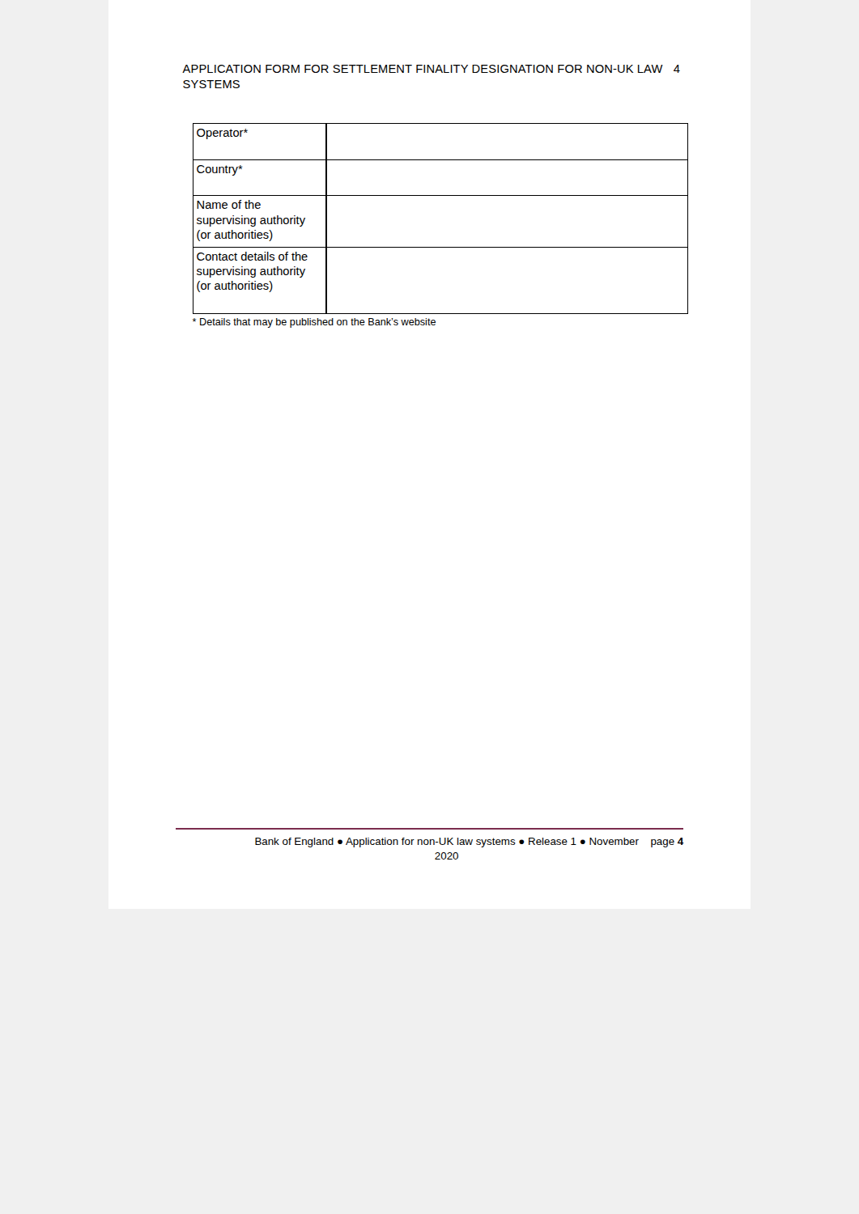APPLICATION FORM FOR SETTLEMENT FINALITY DESIGNATION FOR NON-UK LAW SYSTEMS
4
| Operator* | |
| Country* | |
| Name of the supervising authority (or authorities) | |
| Contact details of the supervising authority (or authorities) | |
* Details that may be published on the Bank’s website
Bank of England ● Application for non-UK law systems ● Release 1 ● November 2020
page 4